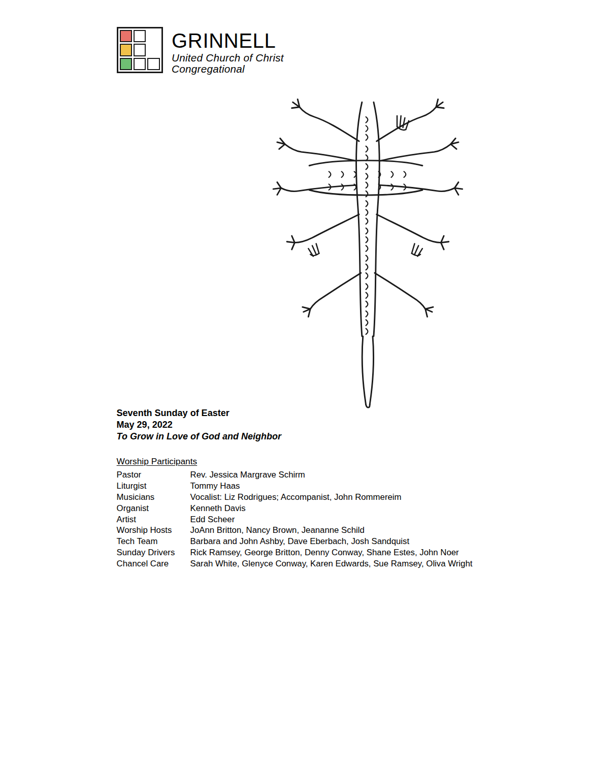GRINNELL
United Church of Christ
Congregational
Seventh Sunday of Easter
May 29, 2022
To Grow in Love of God and Neighbor
Worship Participants
| Pastor | Rev. Jessica Margrave Schirm |
| Liturgist | Tommy Haas |
| Musicians | Vocalist: Liz Rodrigues; Accompanist, John Rommereim |
| Organist | Kenneth Davis |
| Artist | Edd Scheer |
| Worship Hosts | JoAnn Britton, Nancy Brown, Jeananne Schild |
| Tech Team | Barbara and John Ashby, Dave Eberbach, Josh Sandquist |
| Sunday Drivers | Rick Ramsey, George Britton, Denny Conway, Shane Estes, John Noer |
| Chancel Care | Sarah White, Glenyce Conway, Karen Edwards, Sue Ramsey, Oliva Wright |